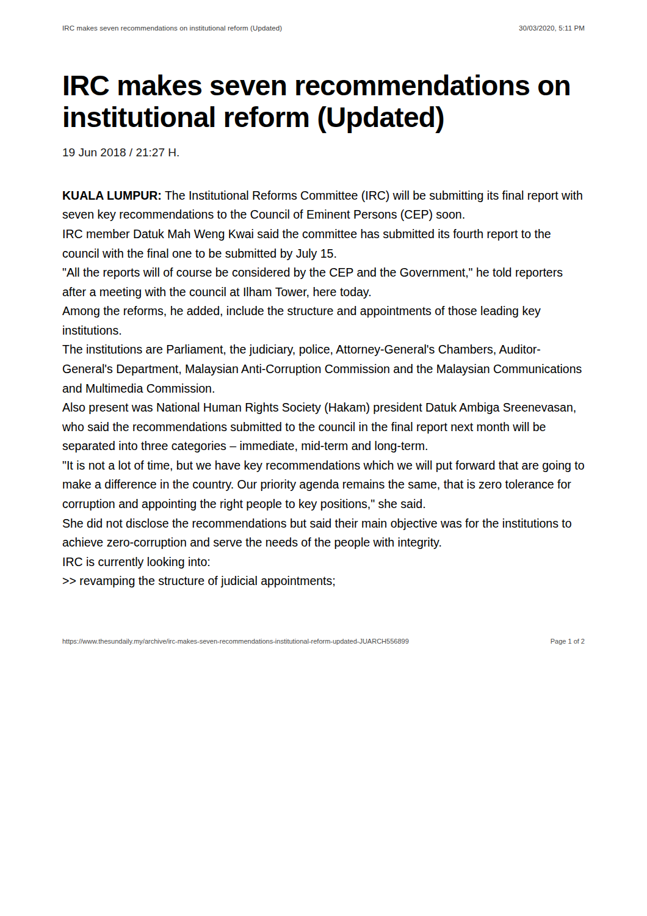IRC makes seven recommendations on institutional reform (Updated) 30/03/2020, 5:11 PM
IRC makes seven recommendations on institutional reform (Updated)
19 Jun 2018 / 21:27 H.
KUALA LUMPUR: The Institutional Reforms Committee (IRC) will be submitting its final report with seven key recommendations to the Council of Eminent Persons (CEP) soon.
IRC member Datuk Mah Weng Kwai said the committee has submitted its fourth report to the council with the final one to be submitted by July 15.
"All the reports will of course be considered by the CEP and the Government," he told reporters after a meeting with the council at Ilham Tower, here today.
Among the reforms, he added, include the structure and appointments of those leading key institutions.
The institutions are Parliament, the judiciary, police, Attorney-General's Chambers, Auditor-General's Department, Malaysian Anti-Corruption Commission and the Malaysian Communications and Multimedia Commission.
Also present was National Human Rights Society (Hakam) president Datuk Ambiga Sreenevasan, who said the recommendations submitted to the council in the final report next month will be separated into three categories – immediate, mid-term and long-term.
"It is not a lot of time, but we have key recommendations which we will put forward that are going to make a difference in the country. Our priority agenda remains the same, that is zero tolerance for corruption and appointing the right people to key positions," she said.
She did not disclose the recommendations but said their main objective was for the institutions to achieve zero-corruption and serve the needs of the people with integrity.
IRC is currently looking into:
>> revamping the structure of judicial appointments;
https://www.thesundaily.my/archive/irc-makes-seven-recommendations-institutional-reform-updated-JUARCH556899 Page 1 of 2